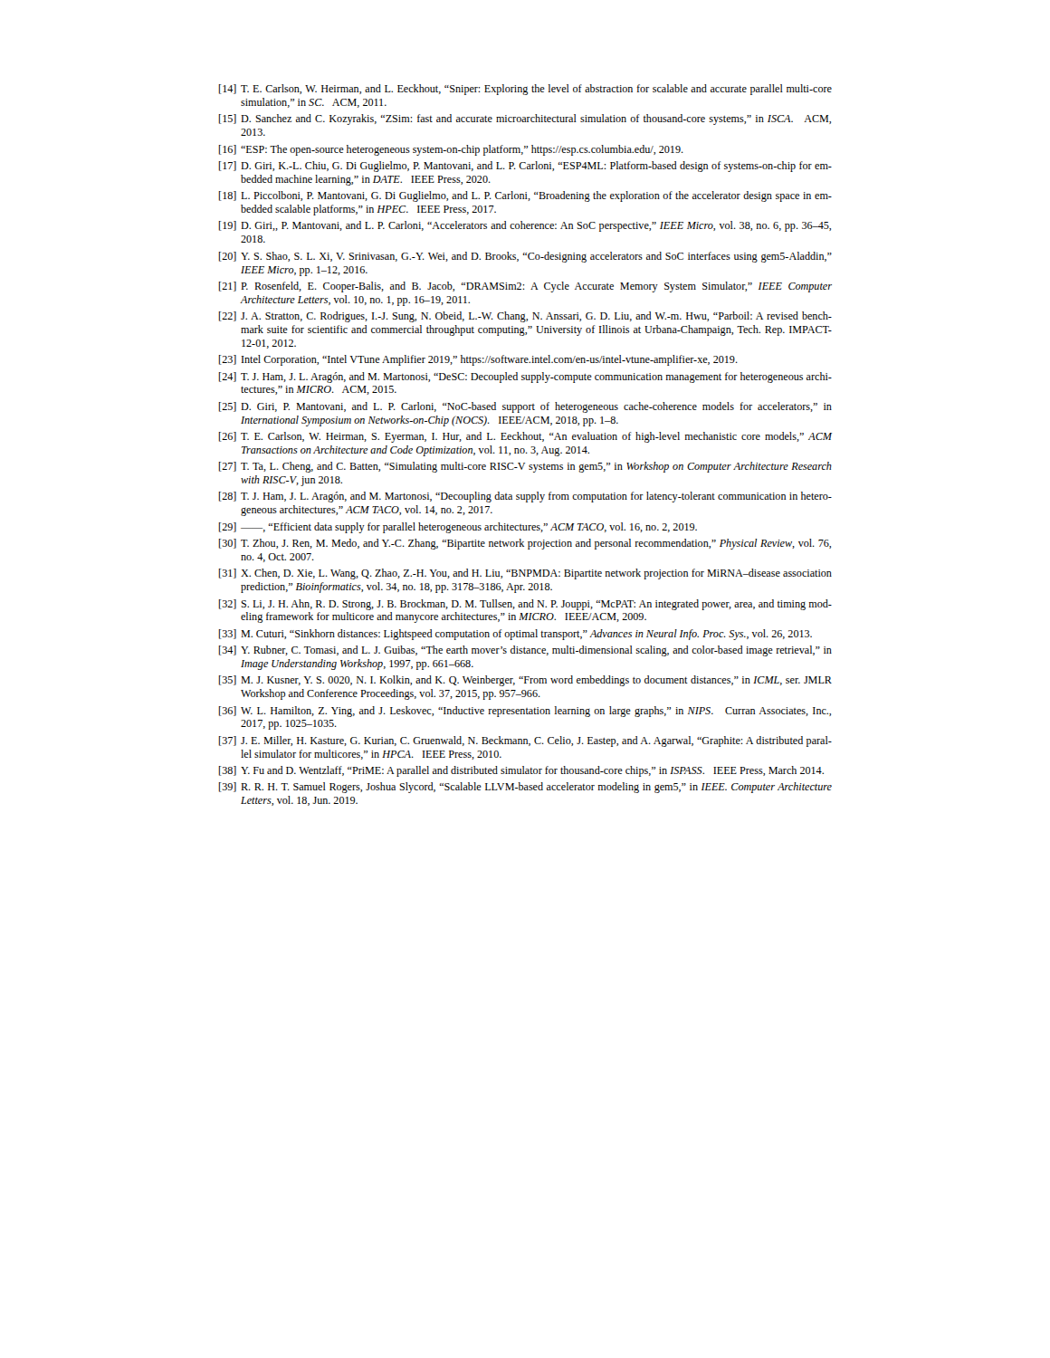[14] T. E. Carlson, W. Heirman, and L. Eeckhout, “Sniper: Exploring the level of abstraction for scalable and accurate parallel multi-core simulation,” in SC. ACM, 2011.
[15] D. Sanchez and C. Kozyrakis, “ZSim: fast and accurate microarchitectural simulation of thousand-core systems,” in ISCA. ACM, 2013.
[16]“ESP: The open-source heterogeneous system-on-chip platform,” https://esp.cs.columbia.edu/, 2019.
[17] D. Giri, K.-L. Chiu, G. Di Guglielmo, P. Mantovani, and L. P. Carloni, “ESP4ML: Platform-based design of systems-on-chip for embedded machine learning,” in DATE. IEEE Press, 2020.
[18] L. Piccolboni, P. Mantovani, G. Di Guglielmo, and L. P. Carloni, “Broadening the exploration of the accelerator design space in embedded scalable platforms,” in HPEC. IEEE Press, 2017.
[19] D. Giri,, P. Mantovani, and L. P. Carloni, “Accelerators and coherence: An SoC perspective,” IEEE Micro, vol. 38, no. 6, pp. 36–45, 2018.
[20] Y. S. Shao, S. L. Xi, V. Srinivasan, G.-Y. Wei, and D. Brooks, “Co-designing accelerators and SoC interfaces using gem5-Aladdin,” IEEE Micro, pp. 1–12, 2016.
[21] P. Rosenfeld, E. Cooper-Balis, and B. Jacob, “DRAMSim2: A Cycle Accurate Memory System Simulator,” IEEE Computer Architecture Letters, vol. 10, no. 1, pp. 16–19, 2011.
[22] J. A. Stratton, C. Rodrigues, I.-J. Sung, N. Obeid, L.-W. Chang, N. Anssari, G. D. Liu, and W.-m. Hwu, “Parboil: A revised benchmark suite for scientific and commercial throughput computing,” University of Illinois at Urbana-Champaign, Tech. Rep. IMPACT-12-01, 2012.
[23] Intel Corporation, “Intel VTune Amplifier 2019,” https://software.intel.com/en-us/intel-vtune-amplifier-xe, 2019.
[24] T. J. Ham, J. L. Aragón, and M. Martonosi, “DeSC: Decoupled supply-compute communication management for heterogeneous architectures,” in MICRO. ACM, 2015.
[25] D. Giri, P. Mantovani, and L. P. Carloni, “NoC-based support of heterogeneous cache-coherence models for accelerators,” in International Symposium on Networks-on-Chip (NOCS). IEEE/ACM, 2018, pp. 1–8.
[26] T. E. Carlson, W. Heirman, S. Eyerman, I. Hur, and L. Eeckhout, “An evaluation of high-level mechanistic core models,” ACM Transactions on Architecture and Code Optimization, vol. 11, no. 3, Aug. 2014.
[27] T. Ta, L. Cheng, and C. Batten, “Simulating multi-core RISC-V systems in gem5,” in Workshop on Computer Architecture Research with RISC-V, jun 2018.
[28] T. J. Ham, J. L. Aragón, and M. Martonosi, “Decoupling data supply from computation for latency-tolerant communication in heterogeneous architectures,” ACM TACO, vol. 14, no. 2, 2017.
[29]——, “Efficient data supply for parallel heterogeneous architectures,” ACM TACO, vol. 16, no. 2, 2019.
[30] T. Zhou, J. Ren, M. Medo, and Y.-C. Zhang, “Bipartite network projection and personal recommendation,” Physical Review, vol. 76, no. 4, Oct. 2007.
[31] X. Chen, D. Xie, L. Wang, Q. Zhao, Z.-H. You, and H. Liu, “BNPMDA: Bipartite network projection for MiRNA–disease association prediction,” Bioinformatics, vol. 34, no. 18, pp. 3178–3186, Apr. 2018.
[32] S. Li, J. H. Ahn, R. D. Strong, J. B. Brockman, D. M. Tullsen, and N. P. Jouppi, “McPAT: An integrated power, area, and timing modeling framework for multicore and manycore architectures,” in MICRO. IEEE/ACM, 2009.
[33] M. Cuturi, “Sinkhorn distances: Lightspeed computation of optimal transport,” Advances in Neural Info. Proc. Sys., vol. 26, 2013.
[34] Y. Rubner, C. Tomasi, and L. J. Guibas, “The earth mover’s distance, multi-dimensional scaling, and color-based image retrieval,” in Image Understanding Workshop, 1997, pp. 661–668.
[35] M. J. Kusner, Y. S. 0020, N. I. Kolkin, and K. Q. Weinberger, “From word embeddings to document distances,” in ICML, ser. JMLR Workshop and Conference Proceedings, vol. 37, 2015, pp. 957–966.
[36] W. L. Hamilton, Z. Ying, and J. Leskovec, “Inductive representation learning on large graphs,” in NIPS. Curran Associates, Inc., 2017, pp. 1025–1035.
[37] J. E. Miller, H. Kasture, G. Kurian, C. Gruenwald, N. Beckmann, C. Celio, J. Eastep, and A. Agarwal, “Graphite: A distributed parallel simulator for multicores,” in HPCA. IEEE Press, 2010.
[38] Y. Fu and D. Wentzlaff, “PriME: A parallel and distributed simulator for thousand-core chips,” in ISPASS. IEEE Press, March 2014.
[39] R. R. H. T. Samuel Rogers, Joshua Slycord, “Scalable LLVM-based accelerator modeling in gem5,” in IEEE. Computer Architecture Letters, vol. 18, Jun. 2019.